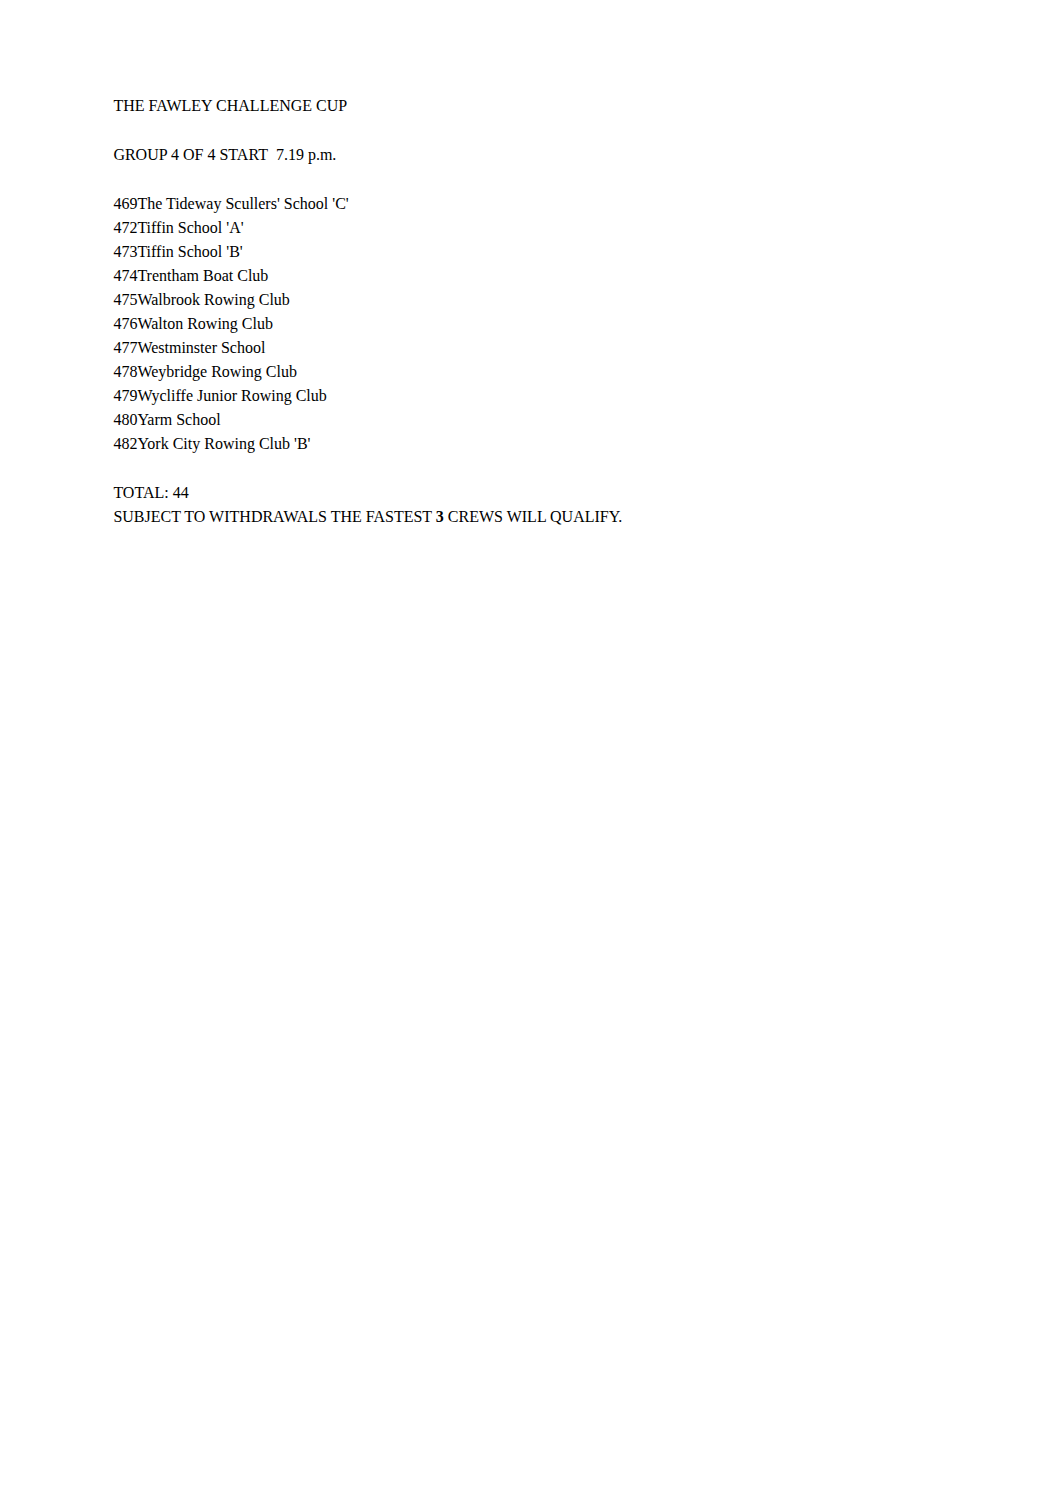THE FAWLEY CHALLENGE CUP
GROUP 4 OF 4 START 7.19 p.m.
| 469 | The Tideway Scullers' School 'C' |
| 472 | Tiffin School 'A' |
| 473 | Tiffin School 'B' |
| 474 | Trentham Boat Club |
| 475 | Walbrook Rowing Club |
| 476 | Walton Rowing Club |
| 477 | Westminster School |
| 478 | Weybridge Rowing Club |
| 479 | Wycliffe Junior Rowing Club |
| 480 | Yarm School |
| 482 | York City Rowing Club 'B' |
TOTAL: 44
SUBJECT TO WITHDRAWALS THE FASTEST 3 CREWS WILL QUALIFY.